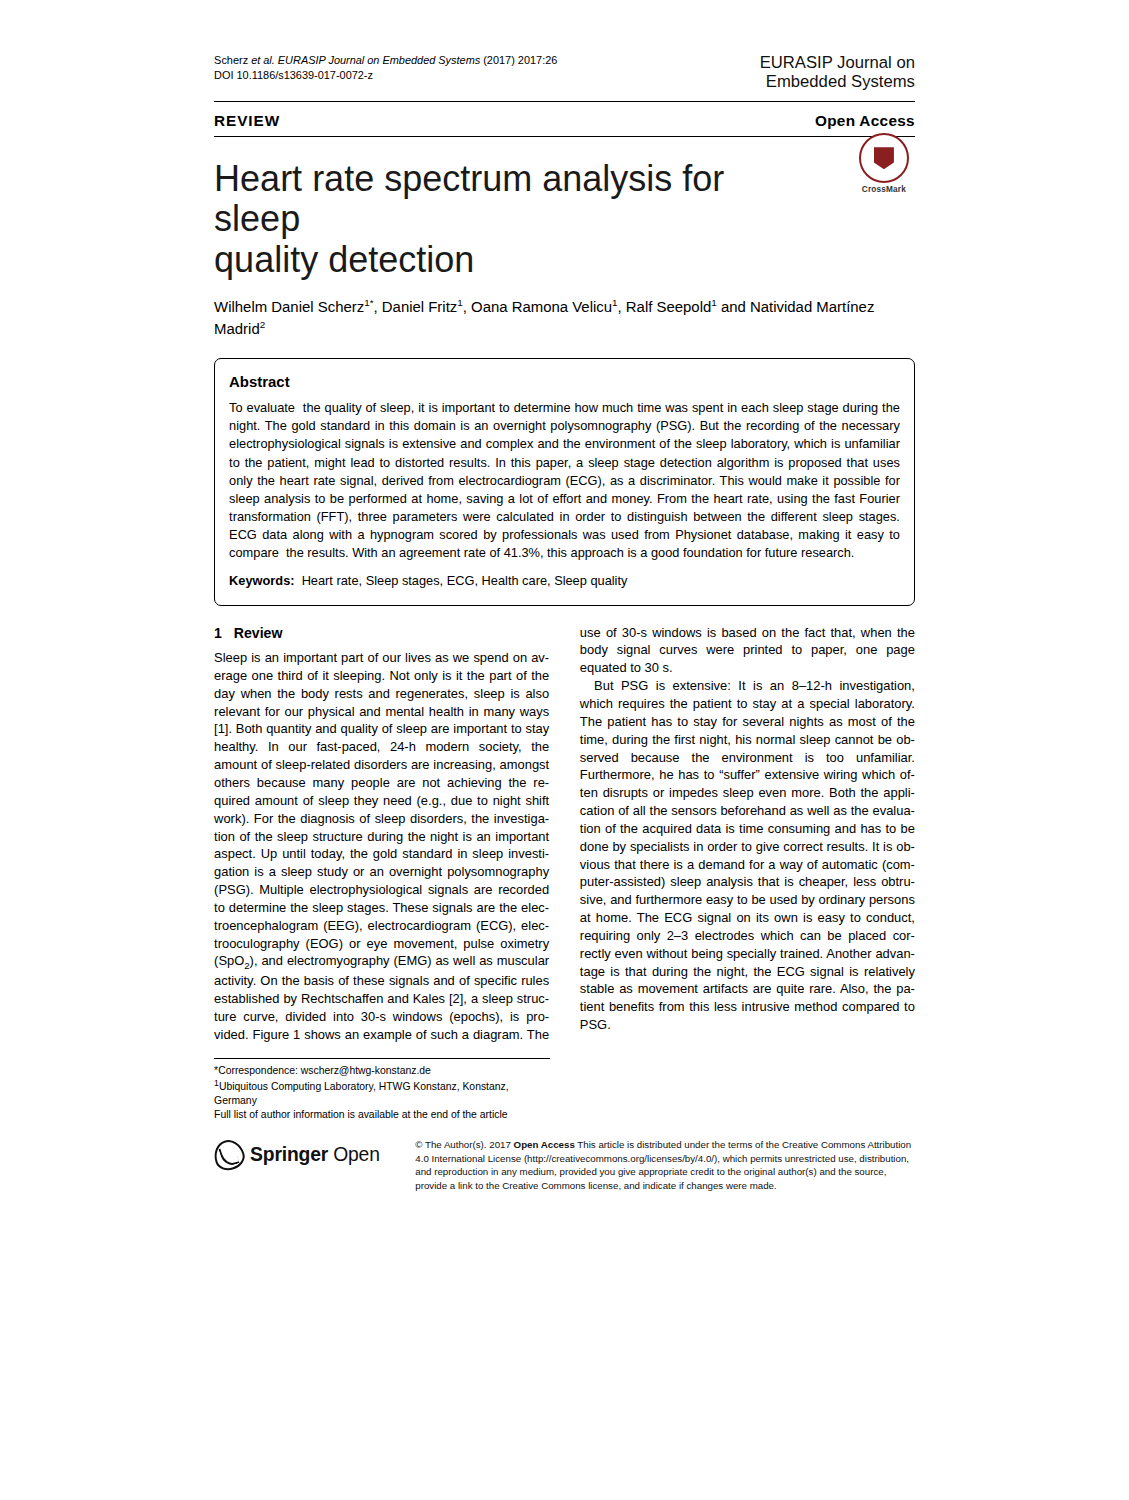Scherz et al. EURASIP Journal on Embedded Systems (2017) 2017:26
DOI 10.1186/s13639-017-0072-z
EURASIP Journal on Embedded Systems
REVIEW
Open Access
CrossMark
Heart rate spectrum analysis for sleep
quality detection
Wilhelm Daniel Scherz1*, Daniel Fritz1, Oana Ramona Velicu1, Ralf Seepold1 and Natividad Martínez Madrid2
Abstract
To evaluate the quality of sleep, it is important to determine how much time was spent in each sleep stage during the night. The gold standard in this domain is an overnight polysomnography (PSG). But the recording of the necessary electrophysiological signals is extensive and complex and the environment of the sleep laboratory, which is unfamiliar to the patient, might lead to distorted results. In this paper, a sleep stage detection algorithm is proposed that uses only the heart rate signal, derived from electrocardiogram (ECG), as a discriminator. This would make it possible for sleep analysis to be performed at home, saving a lot of effort and money. From the heart rate, using the fast Fourier transformation (FFT), three parameters were calculated in order to distinguish between the different sleep stages. ECG data along with a hypnogram scored by professionals was used from Physionet database, making it easy to compare the results. With an agreement rate of 41.3%, this approach is a good foundation for future research.
Keywords: Heart rate, Sleep stages, ECG, Health care, Sleep quality
1 Review
Sleep is an important part of our lives as we spend on average one third of it sleeping. Not only is it the part of the day when the body rests and regenerates, sleep is also relevant for our physical and mental health in many ways [1]. Both quantity and quality of sleep are important to stay healthy. In our fast-paced, 24-h modern society, the amount of sleep-related disorders are increasing, amongst others because many people are not achieving the required amount of sleep they need (e.g., due to night shift work). For the diagnosis of sleep disorders, the investigation of the sleep structure during the night is an important aspect. Up until today, the gold standard in sleep investigation is a sleep study or an overnight polysomnography (PSG). Multiple electrophysiological signals are recorded to determine the sleep stages. These signals are the electroencephalogram (EEG), electrocardiogram (ECG), electrooculography (EOG) or eye movement, pulse oximetry (SpO2), and electromyography (EMG) as well as muscular activity. On the basis of these signals and of specific rules established by Rechtschaffen and Kales [2], a sleep structure curve, divided into 30-s windows (epochs), is provided. Figure 1 shows an example of such a diagram. The use of 30-s windows is based on the fact that, when the body signal curves were printed to paper, one page equated to 30 s.
But PSG is extensive: It is an 8–12-h investigation, which requires the patient to stay at a special laboratory. The patient has to stay for several nights as most of the time, during the first night, his normal sleep cannot be observed because the environment is too unfamiliar. Furthermore, he has to “suffer” extensive wiring which often disrupts or impedes sleep even more. Both the application of all the sensors beforehand as well as the evaluation of the acquired data is time consuming and has to be done by specialists in order to give correct results. It is obvious that there is a demand for a way of automatic (computer-assisted) sleep analysis that is cheaper, less obtrusive, and furthermore easy to be used by ordinary persons at home. The ECG signal on its own is easy to conduct, requiring only 2–3 electrodes which can be placed correctly even without being specially trained. Another advantage is that during the night, the ECG signal is relatively stable as movement artifacts are quite rare. Also, the patient benefits from this less intrusive method compared to PSG.
*Correspondence: wscherz@htwg-konstanz.de
1Ubiquitous Computing Laboratory, HTWG Konstanz, Konstanz, Germany
Full list of author information is available at the end of the article
Springer Open
© The Author(s). 2017 Open Access This article is distributed under the terms of the Creative Commons Attribution 4.0 International License (http://creativecommons.org/licenses/by/4.0/), which permits unrestricted use, distribution, and reproduction in any medium, provided you give appropriate credit to the original author(s) and the source, provide a link to the Creative Commons license, and indicate if changes were made.